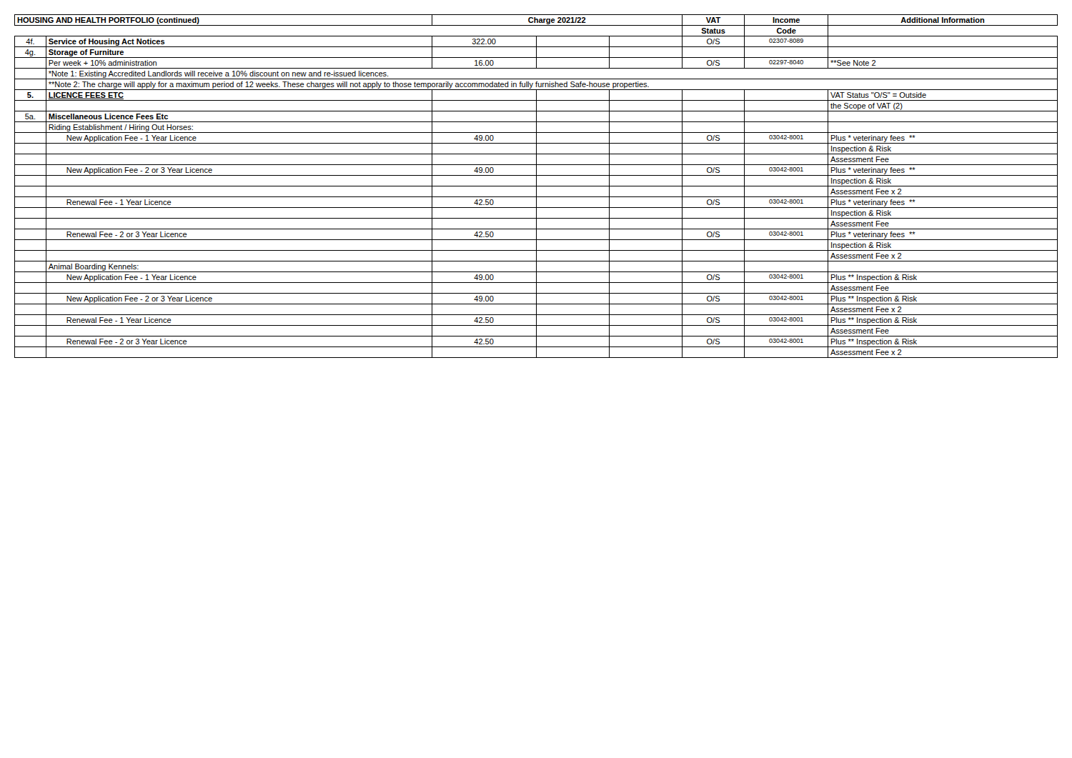| HOUSING AND HEALTH PORTFOLIO (continued) | Charge 2021/22 | VAT | Income | Additional Information |
| | | | | | Status | Code | |
| 4f. | Service of Housing Act Notices | 322.00 | | | O/S | 02307-8089 | |
| 4g. | Storage of Furniture | | | | | | |
| | Per week + 10% administration | 16.00 | | | O/S | 02297-8040 | **See Note 2 |
| | *Note 1: Existing Accredited Landlords will receive a 10% discount on new and re-issued licences. |
| | **Note 2: The charge will apply for a maximum period of 12 weeks. These charges will not apply to those temporarily accommodated in fully furnished Safe-house properties. |
| 5. | LICENCE FEES ETC | | | | | | VAT Status "O/S" = Outside |
| | | | | | | | the Scope of VAT (2) |
| 5a. | Miscellaneous Licence Fees Etc | | | | | | |
| | Riding Establishment / Hiring Out Horses: | | | | | | |
| | New Application Fee - 1 Year Licence | 49.00 | | | O/S | 03042-8001 | Plus * veterinary fees ** |
| | | | | | | | Inspection & Risk |
| | | | | | | | Assessment Fee |
| | New Application Fee - 2 or 3 Year Licence | 49.00 | | | O/S | 03042-8001 | Plus * veterinary fees ** |
| | | | | | | | Inspection & Risk |
| | | | | | | | Assessment Fee x 2 |
| | Renewal Fee - 1 Year Licence | 42.50 | | | O/S | 03042-8001 | Plus * veterinary fees ** |
| | | | | | | | Inspection & Risk |
| | | | | | | | Assessment Fee |
| | Renewal Fee - 2 or 3 Year Licence | 42.50 | | | O/S | 03042-8001 | Plus * veterinary fees ** |
| | | | | | | | Inspection & Risk |
| | | | | | | | Assessment Fee x 2 |
| | Animal Boarding Kennels: | | | | | | |
| | New Application Fee - 1 Year Licence | 49.00 | | | O/S | 03042-8001 | Plus ** Inspection & Risk |
| | | | | | | | Assessment Fee |
| | New Application Fee - 2 or 3 Year Licence | 49.00 | | | O/S | 03042-8001 | Plus ** Inspection & Risk |
| | | | | | | | Assessment Fee x 2 |
| | Renewal Fee - 1 Year Licence | 42.50 | | | O/S | 03042-8001 | Plus ** Inspection & Risk |
| | | | | | | | Assessment Fee |
| | Renewal Fee - 2 or 3 Year Licence | 42.50 | | | O/S | 03042-8001 | Plus ** Inspection & Risk |
| | | | | | | | Assessment Fee x 2 |